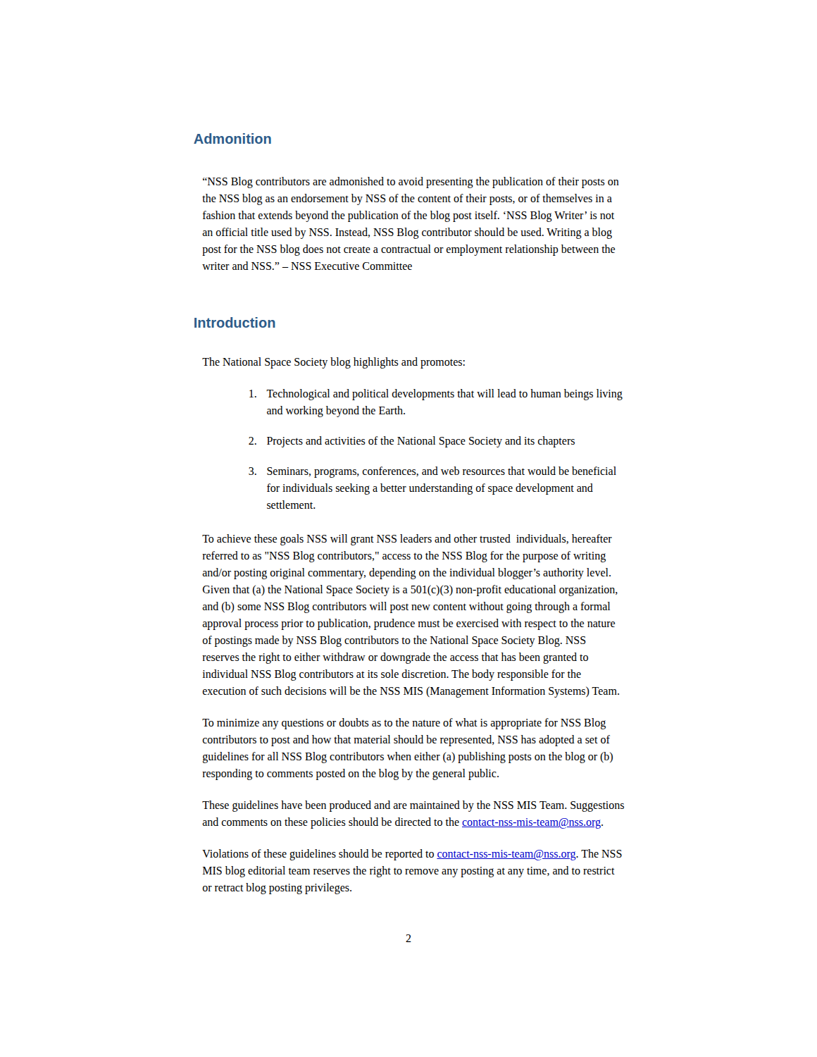Admonition
“NSS Blog contributors are admonished to avoid presenting the publication of their posts on the NSS blog as an endorsement by NSS of the content of their posts, or of themselves in a fashion that extends beyond the publication of the blog post itself. ‘NSS Blog Writer’ is not an official title used by NSS. Instead, NSS Blog contributor should be used. Writing a blog post for the NSS blog does not create a contractual or employment relationship between the writer and NSS.” – NSS Executive Committee
Introduction
The National Space Society blog highlights and promotes:
Technological and political developments that will lead to human beings living and working beyond the Earth.
Projects and activities of the National Space Society and its chapters
Seminars, programs, conferences, and web resources that would be beneficial for individuals seeking a better understanding of space development and settlement.
To achieve these goals NSS will grant NSS leaders and other trusted individuals, hereafter referred to as "NSS Blog contributors," access to the NSS Blog for the purpose of writing and/or posting original commentary, depending on the individual blogger’s authority level. Given that (a) the National Space Society is a 501(c)(3) non-profit educational organization, and (b) some NSS Blog contributors will post new content without going through a formal approval process prior to publication, prudence must be exercised with respect to the nature of postings made by NSS Blog contributors to the National Space Society Blog. NSS reserves the right to either withdraw or downgrade the access that has been granted to individual NSS Blog contributors at its sole discretion. The body responsible for the execution of such decisions will be the NSS MIS (Management Information Systems) Team.
To minimize any questions or doubts as to the nature of what is appropriate for NSS Blog contributors to post and how that material should be represented, NSS has adopted a set of guidelines for all NSS Blog contributors when either (a) publishing posts on the blog or (b) responding to comments posted on the blog by the general public.
These guidelines have been produced and are maintained by the NSS MIS Team. Suggestions and comments on these policies should be directed to the contact-nss-mis-team@nss.org.
Violations of these guidelines should be reported to contact-nss-mis-team@nss.org. The NSS MIS blog editorial team reserves the right to remove any posting at any time, and to restrict or retract blog posting privileges.
2